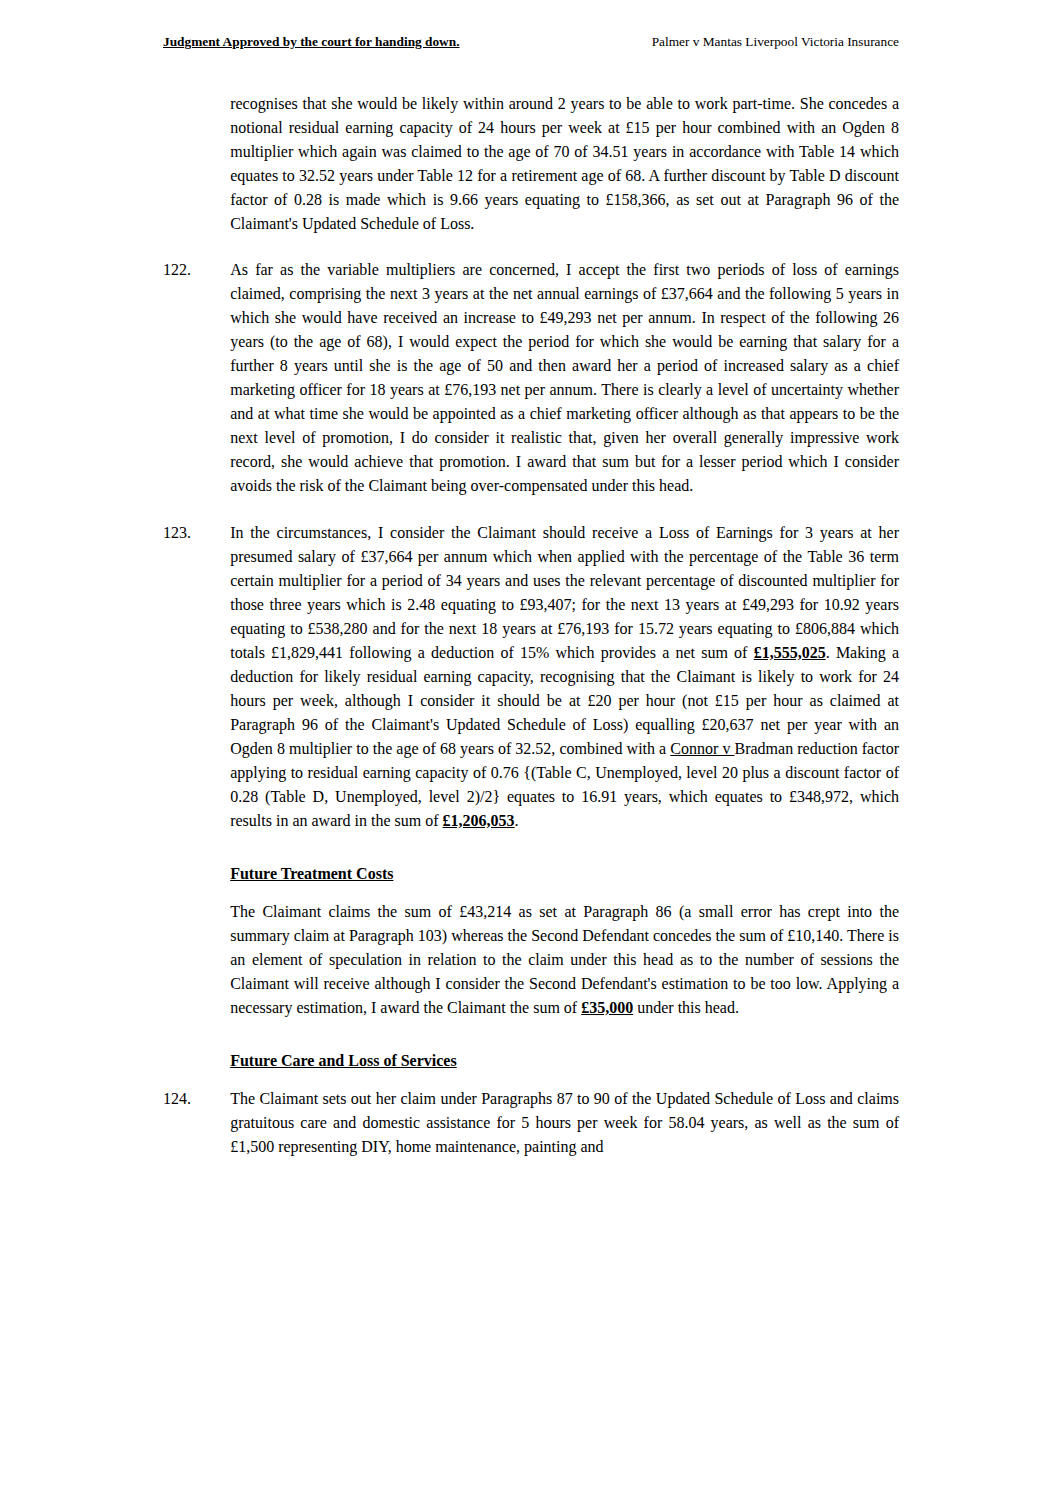Judgment Approved by the court for handing down.
Palmer v Mantas Liverpool Victoria Insurance
recognises that she would be likely within around 2 years to be able to work part-time. She concedes a notional residual earning capacity of 24 hours per week at £15 per hour combined with an Ogden 8 multiplier which again was claimed to the age of 70 of 34.51 years in accordance with Table 14 which equates to 32.52 years under Table 12 for a retirement age of 68. A further discount by Table D discount factor of 0.28 is made which is 9.66 years equating to £158,366, as set out at Paragraph 96 of the Claimant's Updated Schedule of Loss.
122.
As far as the variable multipliers are concerned, I accept the first two periods of loss of earnings claimed, comprising the next 3 years at the net annual earnings of £37,664 and the following 5 years in which she would have received an increase to £49,293 net per annum. In respect of the following 26 years (to the age of 68), I would expect the period for which she would be earning that salary for a further 8 years until she is the age of 50 and then award her a period of increased salary as a chief marketing officer for 18 years at £76,193 net per annum. There is clearly a level of uncertainty whether and at what time she would be appointed as a chief marketing officer although as that appears to be the next level of promotion, I do consider it realistic that, given her overall generally impressive work record, she would achieve that promotion. I award that sum but for a lesser period which I consider avoids the risk of the Claimant being over-compensated under this head.
123.
In the circumstances, I consider the Claimant should receive a Loss of Earnings for 3 years at her presumed salary of £37,664 per annum which when applied with the percentage of the Table 36 term certain multiplier for a period of 34 years and uses the relevant percentage of discounted multiplier for those three years which is 2.48 equating to £93,407; for the next 13 years at £49,293 for 10.92 years equating to £538,280 and for the next 18 years at £76,193 for 15.72 years equating to £806,884 which totals £1,829,441 following a deduction of 15% which provides a net sum of £1,555,025. Making a deduction for likely residual earning capacity, recognising that the Claimant is likely to work for 24 hours per week, although I consider it should be at £20 per hour (not £15 per hour as claimed at Paragraph 96 of the Claimant's Updated Schedule of Loss) equalling £20,637 net per year with an Ogden 8 multiplier to the age of 68 years of 32.52, combined with a Connor v Bradman reduction factor applying to residual earning capacity of 0.76 {(Table C, Unemployed, level 20 plus a discount factor of 0.28 (Table D, Unemployed, level 2)/2} equates to 16.91 years, which equates to £348,972, which results in an award in the sum of £1,206,053.
Future Treatment Costs
The Claimant claims the sum of £43,214 as set at Paragraph 86 (a small error has crept into the summary claim at Paragraph 103) whereas the Second Defendant concedes the sum of £10,140. There is an element of speculation in relation to the claim under this head as to the number of sessions the Claimant will receive although I consider the Second Defendant's estimation to be too low. Applying a necessary estimation, I award the Claimant the sum of £35,000 under this head.
Future Care and Loss of Services
124.
The Claimant sets out her claim under Paragraphs 87 to 90 of the Updated Schedule of Loss and claims gratuitous care and domestic assistance for 5 hours per week for 58.04 years, as well as the sum of £1,500 representing DIY, home maintenance, painting and